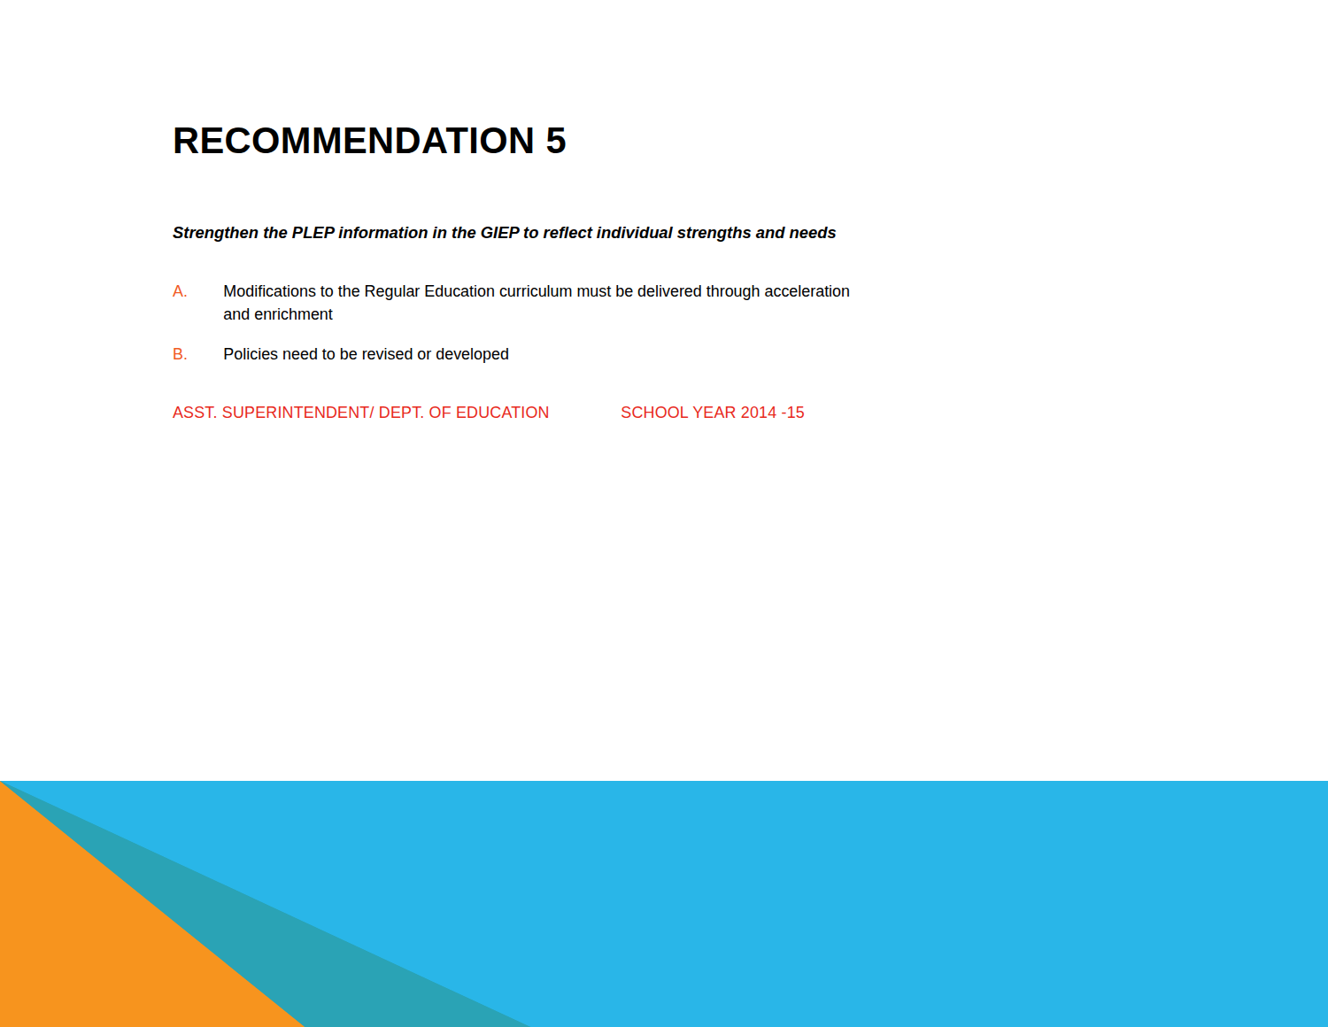RECOMMENDATION 5
Strengthen the PLEP information in the GIEP to reflect individual strengths and needs
A. Modifications to the Regular Education curriculum must be delivered through acceleration and enrichment
B. Policies need to be revised or developed
ASST. SUPERINTENDENT/ DEPT. OF EDUCATION SCHOOL YEAR 2014 -15